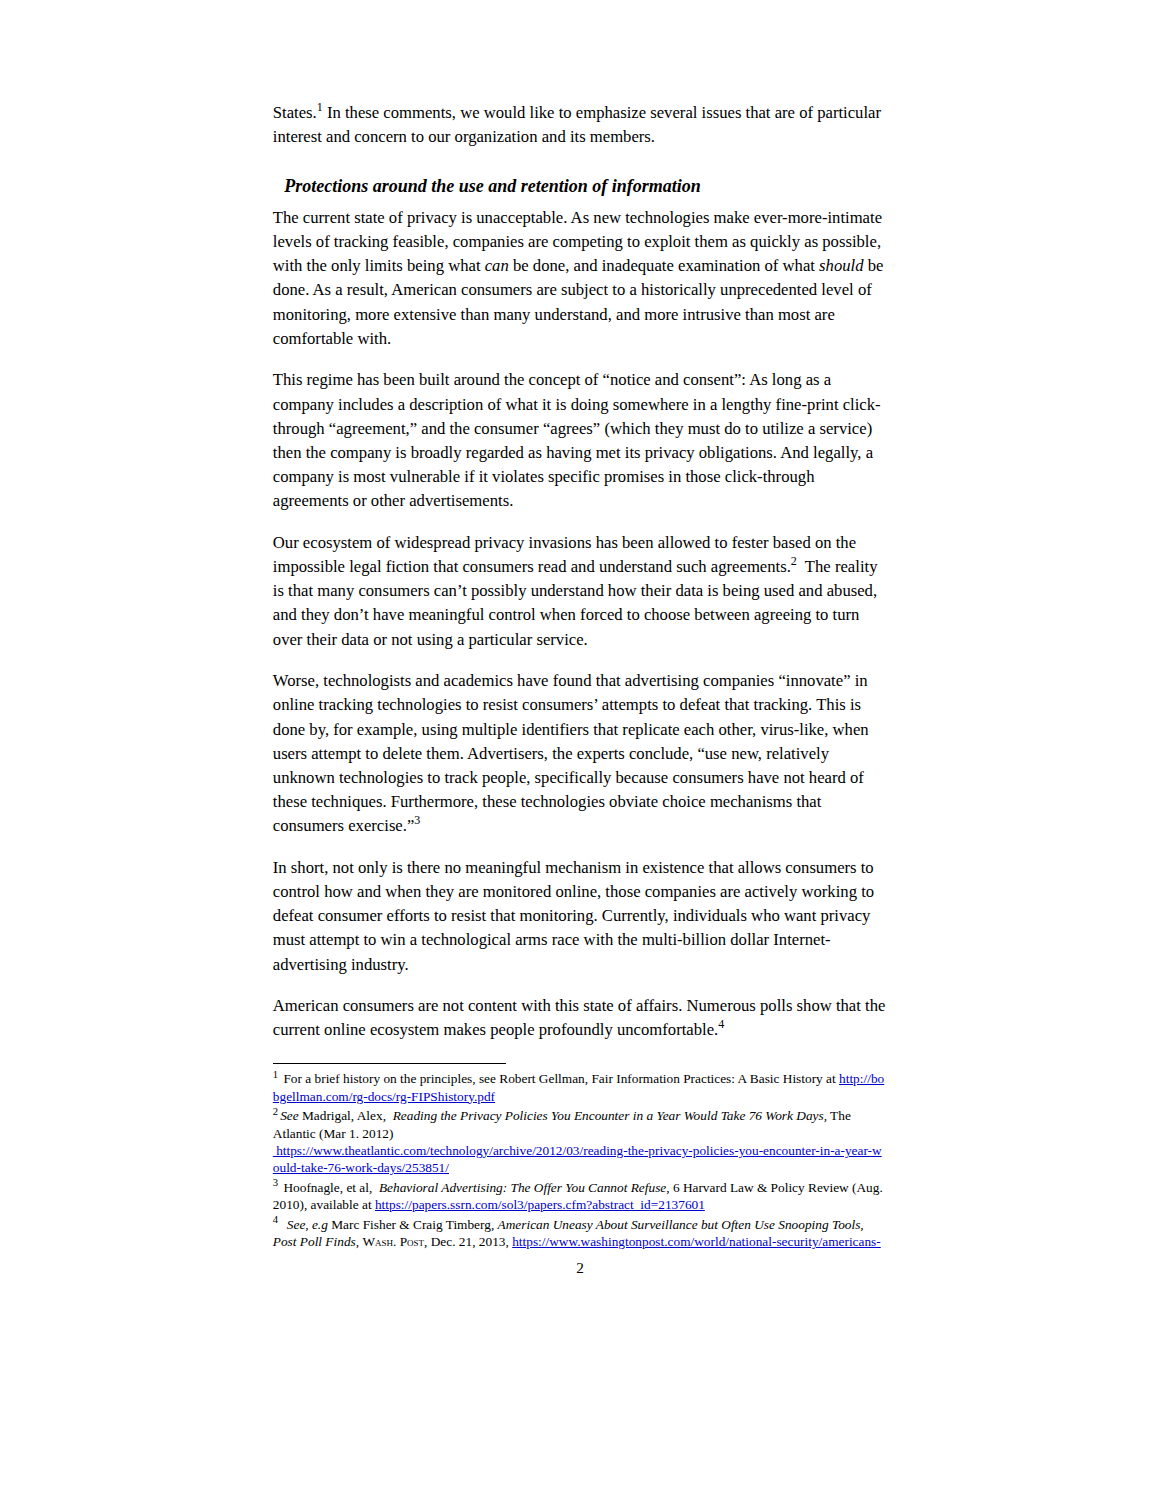States.1 In these comments, we would like to emphasize several issues that are of particular interest and concern to our organization and its members.
Protections around the use and retention of information
The current state of privacy is unacceptable. As new technologies make ever-more-intimate levels of tracking feasible, companies are competing to exploit them as quickly as possible, with the only limits being what can be done, and inadequate examination of what should be done. As a result, American consumers are subject to a historically unprecedented level of monitoring, more extensive than many understand, and more intrusive than most are comfortable with.
This regime has been built around the concept of “notice and consent”: As long as a company includes a description of what it is doing somewhere in a lengthy fine-print click-through “agreement,” and the consumer “agrees” (which they must do to utilize a service) then the company is broadly regarded as having met its privacy obligations. And legally, a company is most vulnerable if it violates specific promises in those click-through agreements or other advertisements.
Our ecosystem of widespread privacy invasions has been allowed to fester based on the impossible legal fiction that consumers read and understand such agreements.2 The reality is that many consumers can’t possibly understand how their data is being used and abused, and they don’t have meaningful control when forced to choose between agreeing to turn over their data or not using a particular service.
Worse, technologists and academics have found that advertising companies “innovate” in online tracking technologies to resist consumers’ attempts to defeat that tracking. This is done by, for example, using multiple identifiers that replicate each other, virus-like, when users attempt to delete them. Advertisers, the experts conclude, “use new, relatively unknown technologies to track people, specifically because consumers have not heard of these techniques. Furthermore, these technologies obviate choice mechanisms that consumers exercise.”3
In short, not only is there no meaningful mechanism in existence that allows consumers to control how and when they are monitored online, those companies are actively working to defeat consumer efforts to resist that monitoring. Currently, individuals who want privacy must attempt to win a technological arms race with the multi-billion dollar Internet-advertising industry.
American consumers are not content with this state of affairs. Numerous polls show that the current online ecosystem makes people profoundly uncomfortable.4
1 For a brief history on the principles, see Robert Gellman, Fair Information Practices: A Basic History at http://bobgellman.com/rg-docs/rg-FIPShistory.pdf
2See Madrigal, Alex, Reading the Privacy Policies You Encounter in a Year Would Take 76 Work Days, The Atlantic (Mar 1. 2012)
https://www.theatlantic.com/technology/archive/2012/03/reading-the-privacy-policies-you-encounter-in-a-year-would-take-76-work-days/253851/
3 Hoofnagle, et al, Behavioral Advertising: The Offer You Cannot Refuse, 6 Harvard Law & Policy Review (Aug. 2010), available at https://papers.ssrn.com/sol3/papers.cfm?abstract_id=2137601
4 See, e.g Marc Fisher & Craig Timberg, American Uneasy About Surveillance but Often Use Snooping Tools, Post Poll Finds, Wash. Post, Dec. 21, 2013, https://www.washingtonpost.com/world/national-security/americans-
2